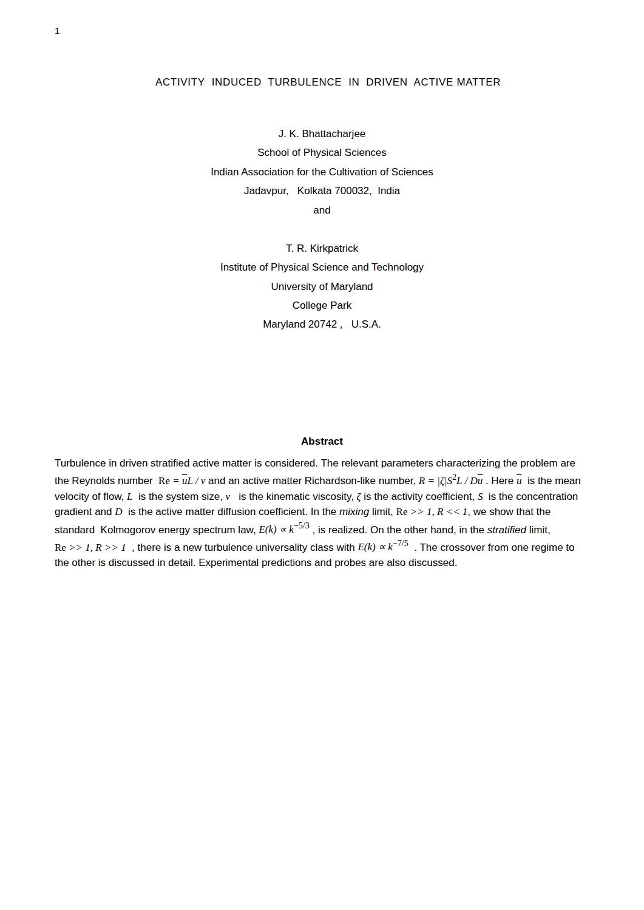1
ACTIVITY INDUCED TURBULENCE IN DRIVEN ACTIVE MATTER
J. K. Bhattacharjee
School of Physical Sciences
Indian Association for the Cultivation of Sciences
Jadavpur, Kolkata 700032, India
and
T. R. Kirkpatrick
Institute of Physical Science and Technology
University of Maryland
College Park
Maryland 20742 , U.S.A.
Abstract
Turbulence in driven stratified active matter is considered. The relevant parameters characterizing the problem are the Reynolds number Re = u L / ν and an active matter Richardson-like number, R = |ζ|S2L / Du . Here u is the mean velocity of flow, L is the system size, ν is the kinematic viscosity, ζ is the activity coefficient, S is the concentration gradient and D is the active matter diffusion coefficient. In the mixing limit, Re >> 1, R << 1, we show that the standard Kolmogorov energy spectrum law, E(k) ∝ k−5/3 , is realized. On the other hand, in the stratified limit, Re >> 1, R >> 1 , there is a new turbulence universality class with E(k) ∝ k−7/5 . The crossover from one regime to the other is discussed in detail. Experimental predictions and probes are also discussed.